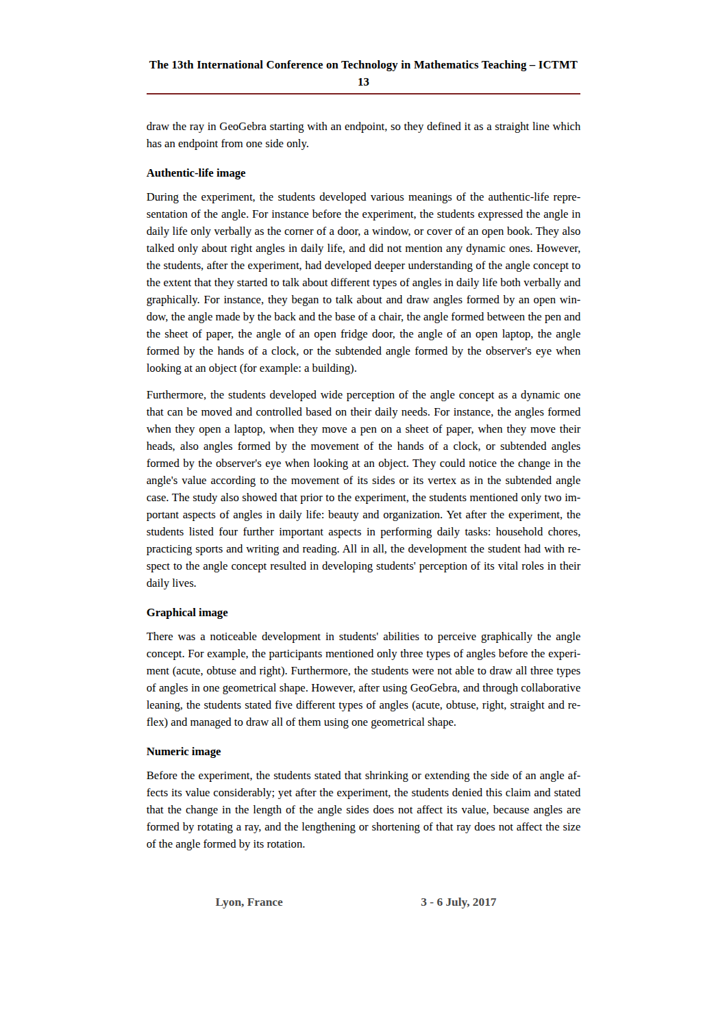The 13th International Conference on Technology in Mathematics Teaching – ICTMT 13
draw the ray in GeoGebra starting with an endpoint, so they defined it as a straight line which has an endpoint from one side only.
Authentic-life image
During the experiment, the students developed various meanings of the authentic-life representation of the angle. For instance before the experiment, the students expressed the angle in daily life only verbally as the corner of a door, a window, or cover of an open book. They also talked only about right angles in daily life, and did not mention any dynamic ones. However, the students, after the experiment, had developed deeper understanding of the angle concept to the extent that they started to talk about different types of angles in daily life both verbally and graphically. For instance, they began to talk about and draw angles formed by an open window, the angle made by the back and the base of a chair, the angle formed between the pen and the sheet of paper, the angle of an open fridge door, the angle of an open laptop, the angle formed by the hands of a clock, or the subtended angle formed by the observer's eye when looking at an object (for example: a building).
Furthermore, the students developed wide perception of the angle concept as a dynamic one that can be moved and controlled based on their daily needs. For instance, the angles formed when they open a laptop, when they move a pen on a sheet of paper, when they move their heads, also angles formed by the movement of the hands of a clock, or subtended angles formed by the observer's eye when looking at an object. They could notice the change in the angle's value according to the movement of its sides or its vertex as in the subtended angle case. The study also showed that prior to the experiment, the students mentioned only two important aspects of angles in daily life: beauty and organization. Yet after the experiment, the students listed four further important aspects in performing daily tasks: household chores, practicing sports and writing and reading. All in all, the development the student had with respect to the angle concept resulted in developing students' perception of its vital roles in their daily lives.
Graphical image
There was a noticeable development in students' abilities to perceive graphically the angle concept. For example, the participants mentioned only three types of angles before the experiment (acute, obtuse and right). Furthermore, the students were not able to draw all three types of angles in one geometrical shape. However, after using GeoGebra, and through collaborative leaning, the students stated five different types of angles (acute, obtuse, right, straight and reflex) and managed to draw all of them using one geometrical shape.
Numeric image
Before the experiment, the students stated that shrinking or extending the side of an angle affects its value considerably; yet after the experiment, the students denied this claim and stated that the change in the length of the angle sides does not affect its value, because angles are formed by rotating a ray, and the lengthening or shortening of that ray does not affect the size of the angle formed by its rotation.
Lyon, France 3 - 6 July, 2017